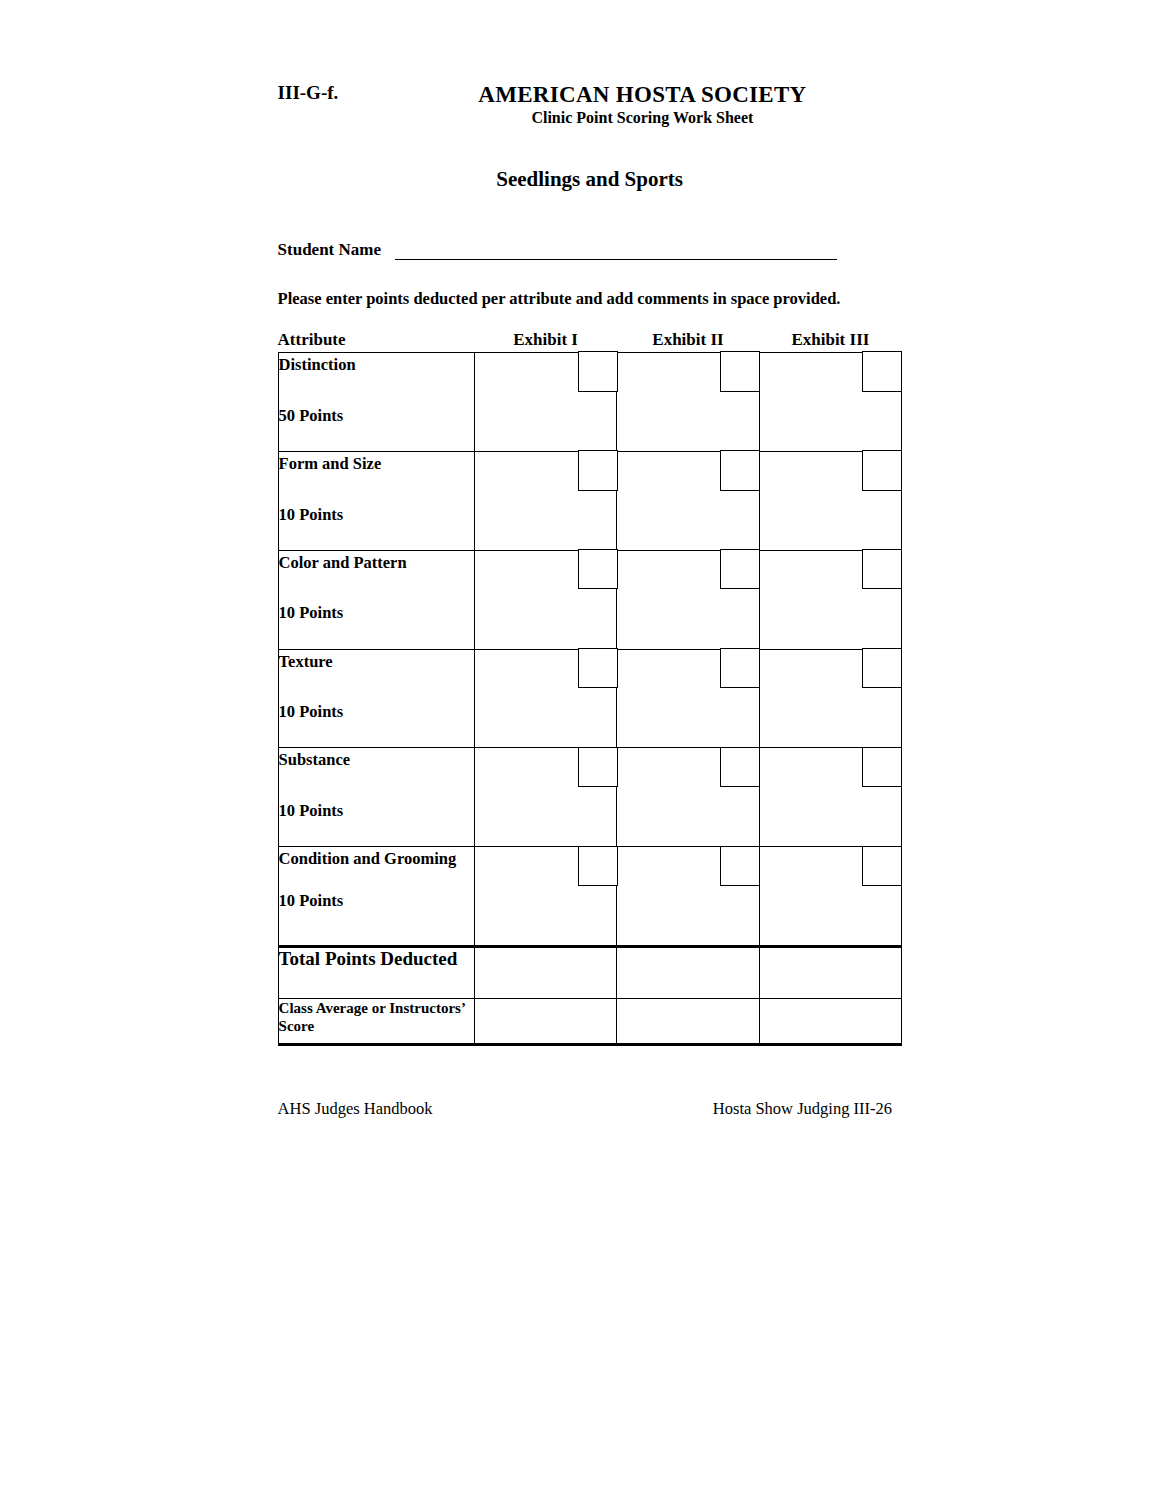III-G-f.
AMERICAN HOSTA SOCIETY
Clinic Point Scoring Work Sheet
Seedlings and Sports
Student Name
Please enter points deducted per attribute and add comments in space provided.
Attribute
Exhibit I
Exhibit II
Exhibit III
| Distinction 50 Points | | | |
| Form and Size 10 Points | | | |
| Color and Pattern 10 Points | | | |
| Texture 10 Points | | | |
| Substance 10 Points | | | |
| Condition and Grooming 10 Points | | | |
| Total Points Deducted | | | |
| Class Average or Instructors’ Score | | | |
AHS Judges Handbook
Hosta Show Judging III-26